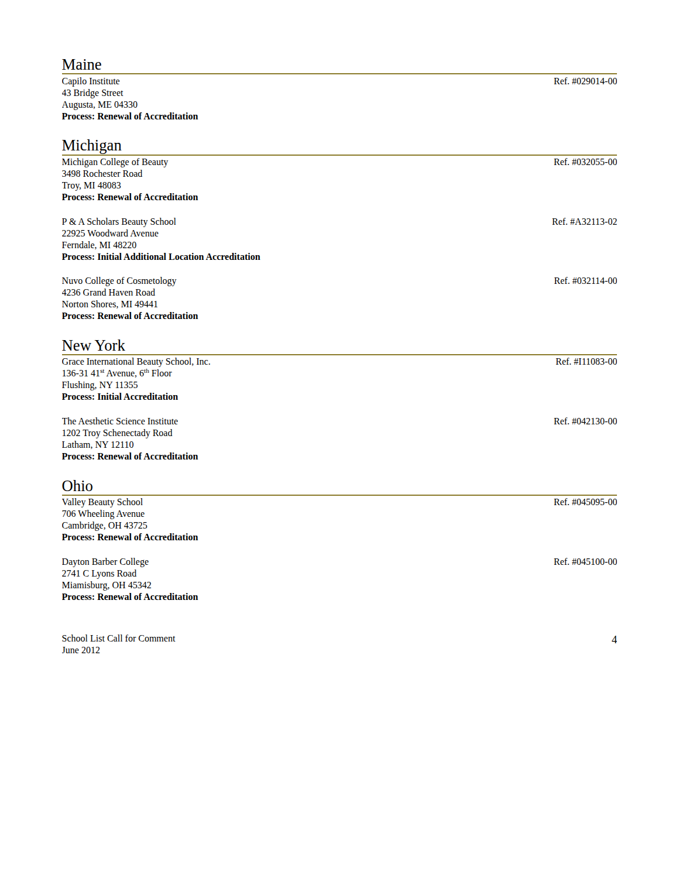Maine
Capilo Institute Ref. #029014-00
43 Bridge Street
Augusta, ME 04330
Process: Renewal of Accreditation
Michigan
Michigan College of Beauty Ref. #032055-00
3498 Rochester Road
Troy, MI 48083
Process: Renewal of Accreditation
P & A Scholars Beauty School Ref. #A32113-02
22925 Woodward Avenue
Ferndale, MI 48220
Process: Initial Additional Location Accreditation
Nuvo College of Cosmetology Ref. #032114-00
4236 Grand Haven Road
Norton Shores, MI 49441
Process: Renewal of Accreditation
New York
Grace International Beauty School, Inc. Ref. #I11083-00
136-31 41st Avenue, 6th Floor
Flushing, NY 11355
Process: Initial Accreditation
The Aesthetic Science Institute Ref. #042130-00
1202 Troy Schenectady Road
Latham, NY 12110
Process: Renewal of Accreditation
Ohio
Valley Beauty School Ref. #045095-00
706 Wheeling Avenue
Cambridge, OH 43725
Process: Renewal of Accreditation
Dayton Barber College Ref. #045100-00
2741 C Lyons Road
Miamisburg, OH 45342
Process: Renewal of Accreditation
School List Call for Comment
June 2012
4